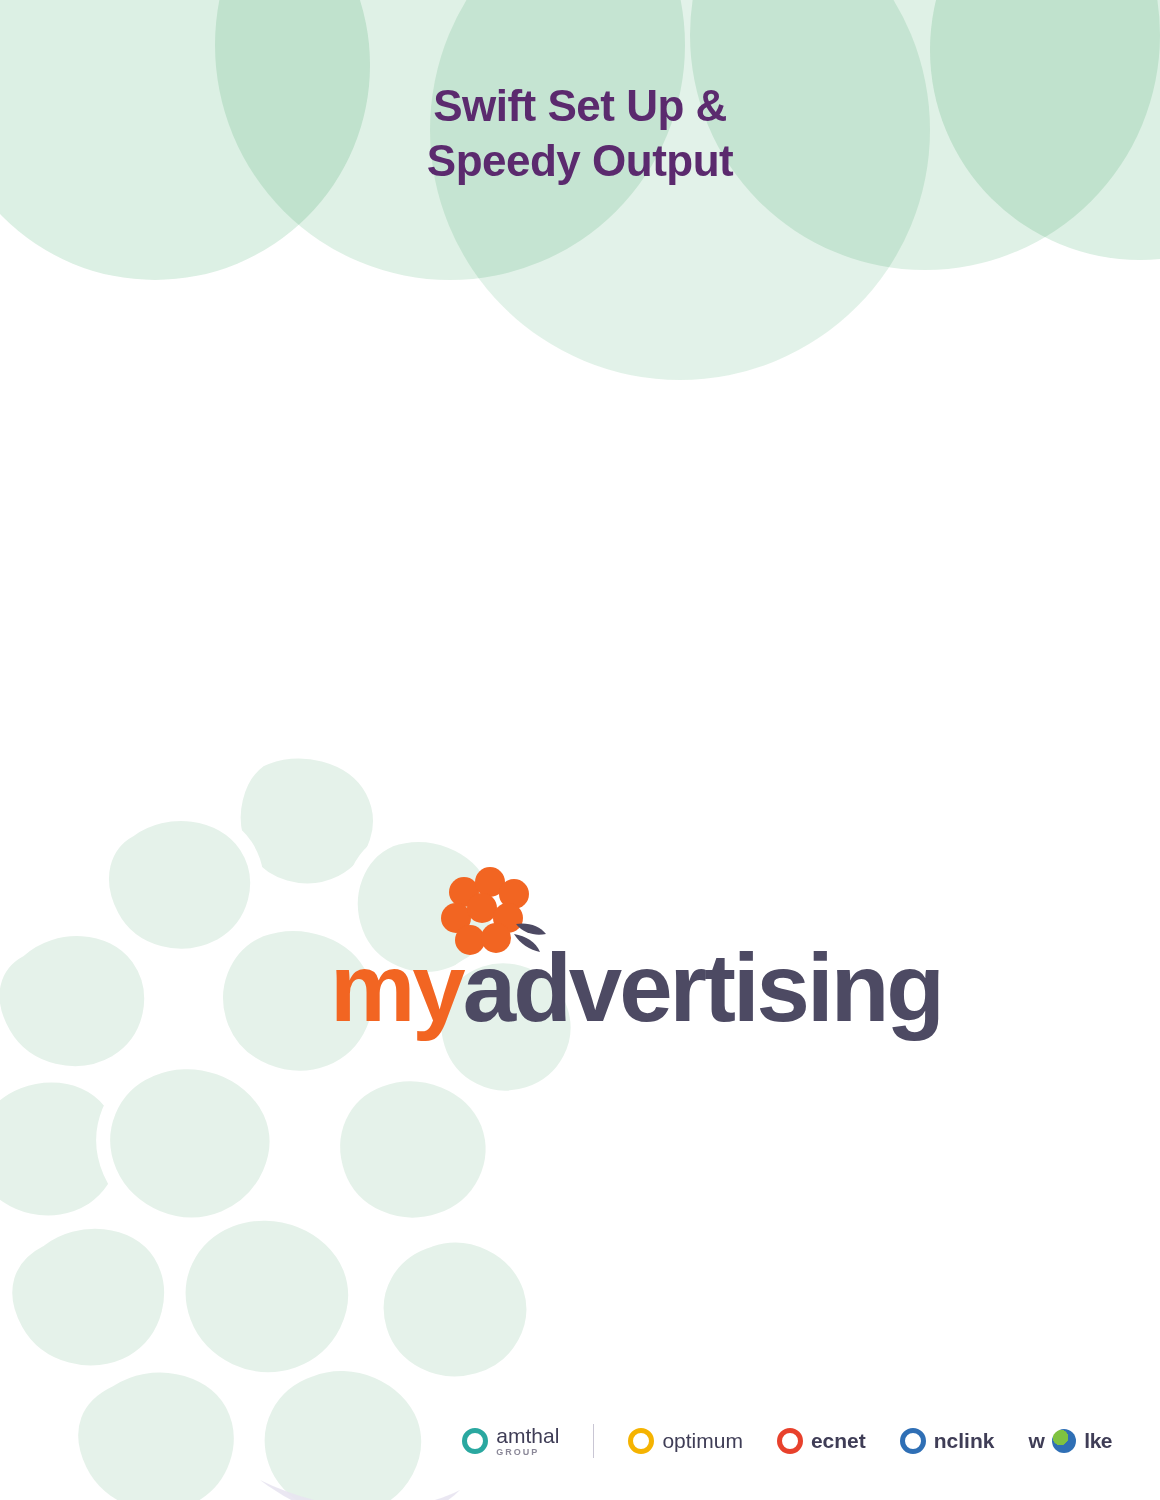Swift Set Up &
Speedy Output
my advertising
amthal GROUP
optimum
ecnet
nclink
w lke